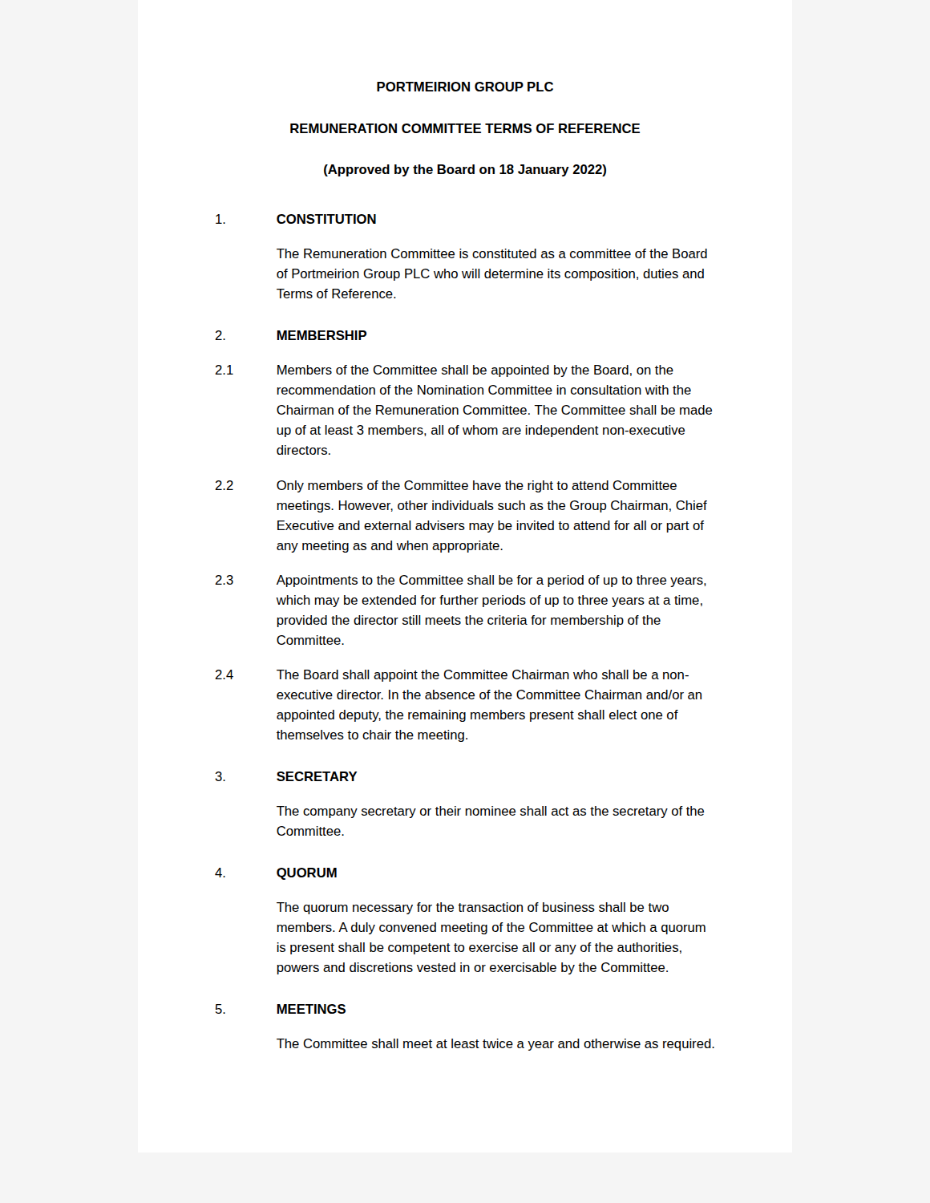PORTMEIRION GROUP PLC
REMUNERATION COMMITTEE TERMS OF REFERENCE
(Approved by the Board on 18 January 2022)
1. CONSTITUTION
The Remuneration Committee is constituted as a committee of the Board of Portmeirion Group PLC who will determine its composition, duties and Terms of Reference.
2. MEMBERSHIP
2.1 Members of the Committee shall be appointed by the Board, on the recommendation of the Nomination Committee in consultation with the Chairman of the Remuneration Committee. The Committee shall be made up of at least 3 members, all of whom are independent non-executive directors.
2.2 Only members of the Committee have the right to attend Committee meetings. However, other individuals such as the Group Chairman, Chief Executive and external advisers may be invited to attend for all or part of any meeting as and when appropriate.
2.3 Appointments to the Committee shall be for a period of up to three years, which may be extended for further periods of up to three years at a time, provided the director still meets the criteria for membership of the Committee.
2.4 The Board shall appoint the Committee Chairman who shall be a non-executive director. In the absence of the Committee Chairman and/or an appointed deputy, the remaining members present shall elect one of themselves to chair the meeting.
3. SECRETARY
The company secretary or their nominee shall act as the secretary of the Committee.
4. QUORUM
The quorum necessary for the transaction of business shall be two members. A duly convened meeting of the Committee at which a quorum is present shall be competent to exercise all or any of the authorities, powers and discretions vested in or exercisable by the Committee.
5. MEETINGS
The Committee shall meet at least twice a year and otherwise as required.